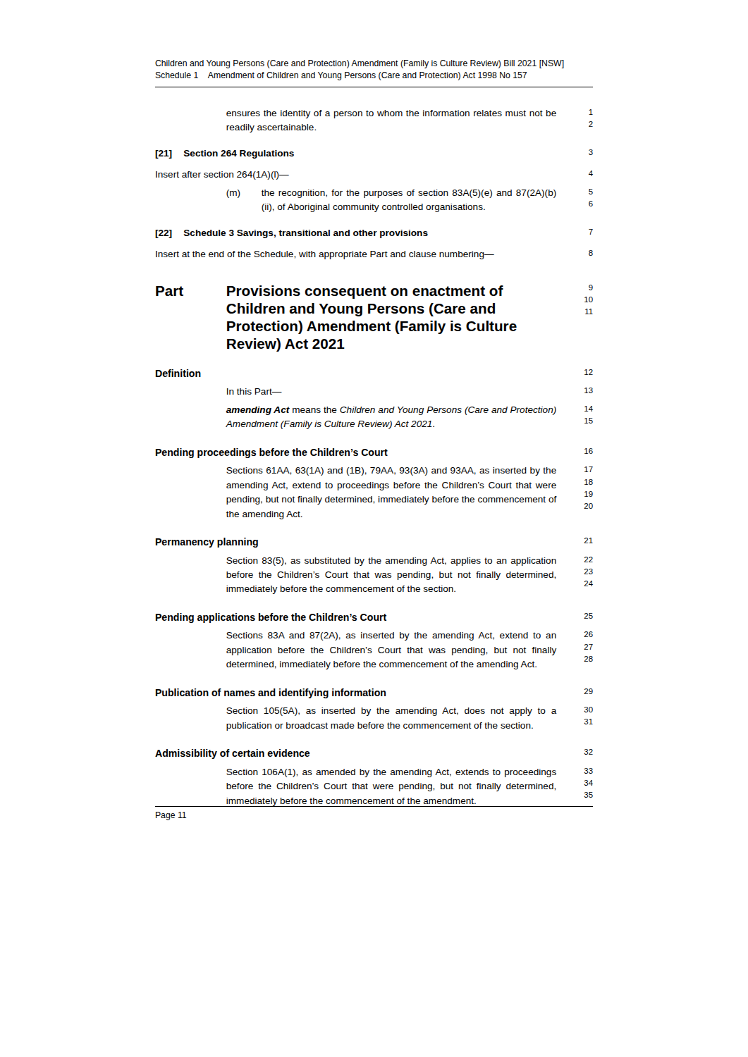Children and Young Persons (Care and Protection) Amendment (Family is Culture Review) Bill 2021 [NSW] Schedule 1 Amendment of Children and Young Persons (Care and Protection) Act 1998 No 157
ensures the identity of a person to whom the information relates must not be readily ascertainable.
1 2
[21] Section 264 Regulations
3
Insert after section 264(1A)(l)—
4
(m) the recognition, for the purposes of section 83A(5)(e) and 87(2A)(b)(ii), of Aboriginal community controlled organisations.
5 6
[22] Schedule 3 Savings, transitional and other provisions
7
Insert at the end of the Schedule, with appropriate Part and clause numbering—
8
Part Provisions consequent on enactment of Children and Young Persons (Care and Protection) Amendment (Family is Culture Review) Act 2021
9 10 11
Definition
12
In this Part—
13
amending Act means the Children and Young Persons (Care and Protection) Amendment (Family is Culture Review) Act 2021.
14 15
Pending proceedings before the Children’s Court
16
Sections 61AA, 63(1A) and (1B), 79AA, 93(3A) and 93AA, as inserted by the amending Act, extend to proceedings before the Children’s Court that were pending, but not finally determined, immediately before the commencement of the amending Act.
17 18 19 20
Permanency planning
21
Section 83(5), as substituted by the amending Act, applies to an application before the Children’s Court that was pending, but not finally determined, immediately before the commencement of the section.
22 23 24
Pending applications before the Children’s Court
25
Sections 83A and 87(2A), as inserted by the amending Act, extend to an application before the Children’s Court that was pending, but not finally determined, immediately before the commencement of the amending Act.
26 27 28
Publication of names and identifying information
29
Section 105(5A), as inserted by the amending Act, does not apply to a publication or broadcast made before the commencement of the section.
30 31
Admissibility of certain evidence
32
Section 106A(1), as amended by the amending Act, extends to proceedings before the Children’s Court that were pending, but not finally determined, immediately before the commencement of the amendment.
33 34 35
Page 11